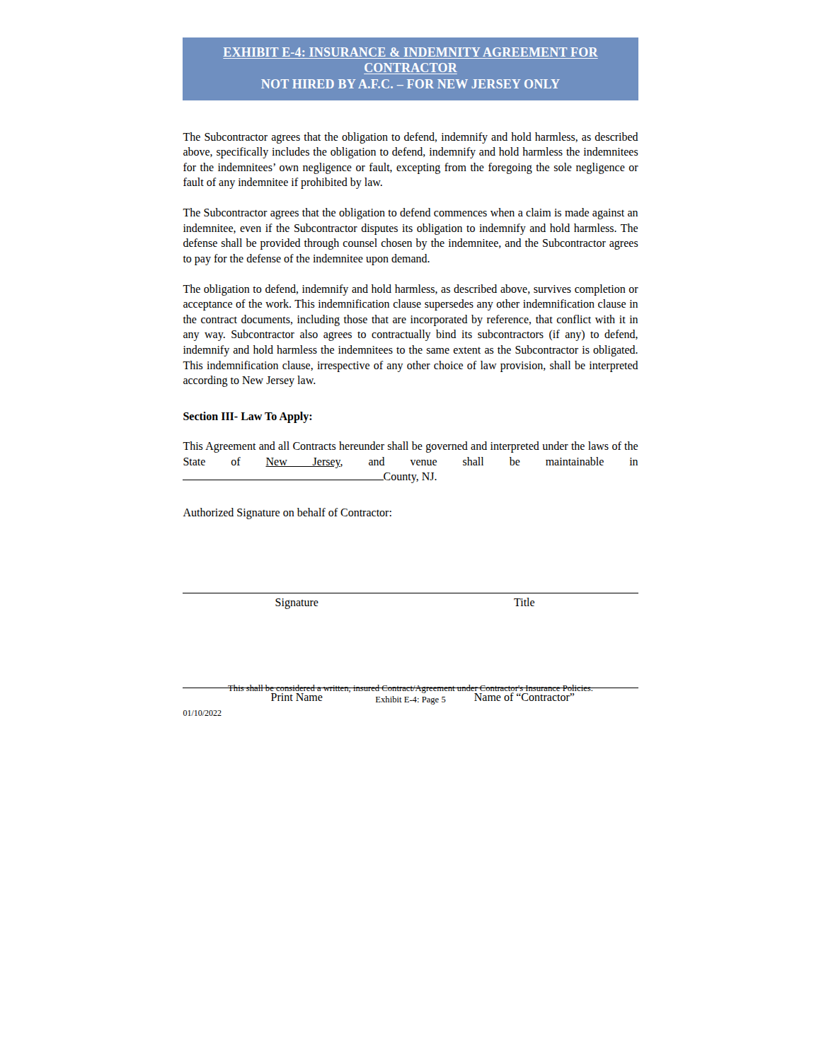EXHIBIT E-4: INSURANCE & INDEMNITY AGREEMENT FOR CONTRACTOR NOT HIRED BY A.F.C. – FOR NEW JERSEY ONLY
The Subcontractor agrees that the obligation to defend, indemnify and hold harmless, as described above, specifically includes the obligation to defend, indemnify and hold harmless the indemnitees for the indemnitees’ own negligence or fault, excepting from the foregoing the sole negligence or fault of any indemnitee if prohibited by law.
The Subcontractor agrees that the obligation to defend commences when a claim is made against an indemnitee, even if the Subcontractor disputes its obligation to indemnify and hold harmless. The defense shall be provided through counsel chosen by the indemnitee, and the Subcontractor agrees to pay for the defense of the indemnitee upon demand.
The obligation to defend, indemnify and hold harmless, as described above, survives completion or acceptance of the work. This indemnification clause supersedes any other indemnification clause in the contract documents, including those that are incorporated by reference, that conflict with it in any way. Subcontractor also agrees to contractually bind its subcontractors (if any) to defend, indemnify and hold harmless the indemnitees to the same extent as the Subcontractor is obligated. This indemnification clause, irrespective of any other choice of law provision, shall be interpreted according to New Jersey law.
Section III- Law To Apply:
This Agreement and all Contracts hereunder shall be governed and interpreted under the laws of the State of New Jersey, and venue shall be maintainable in County, NJ.
Authorized Signature on behalf of Contractor:
| Signature | Title |
| Print Name | Name of “Contractor” |
This shall be considered a written, insured Contract/Agreement under Contractor's Insurance Policies.
Exhibit E-4: Page 5
01/10/2022